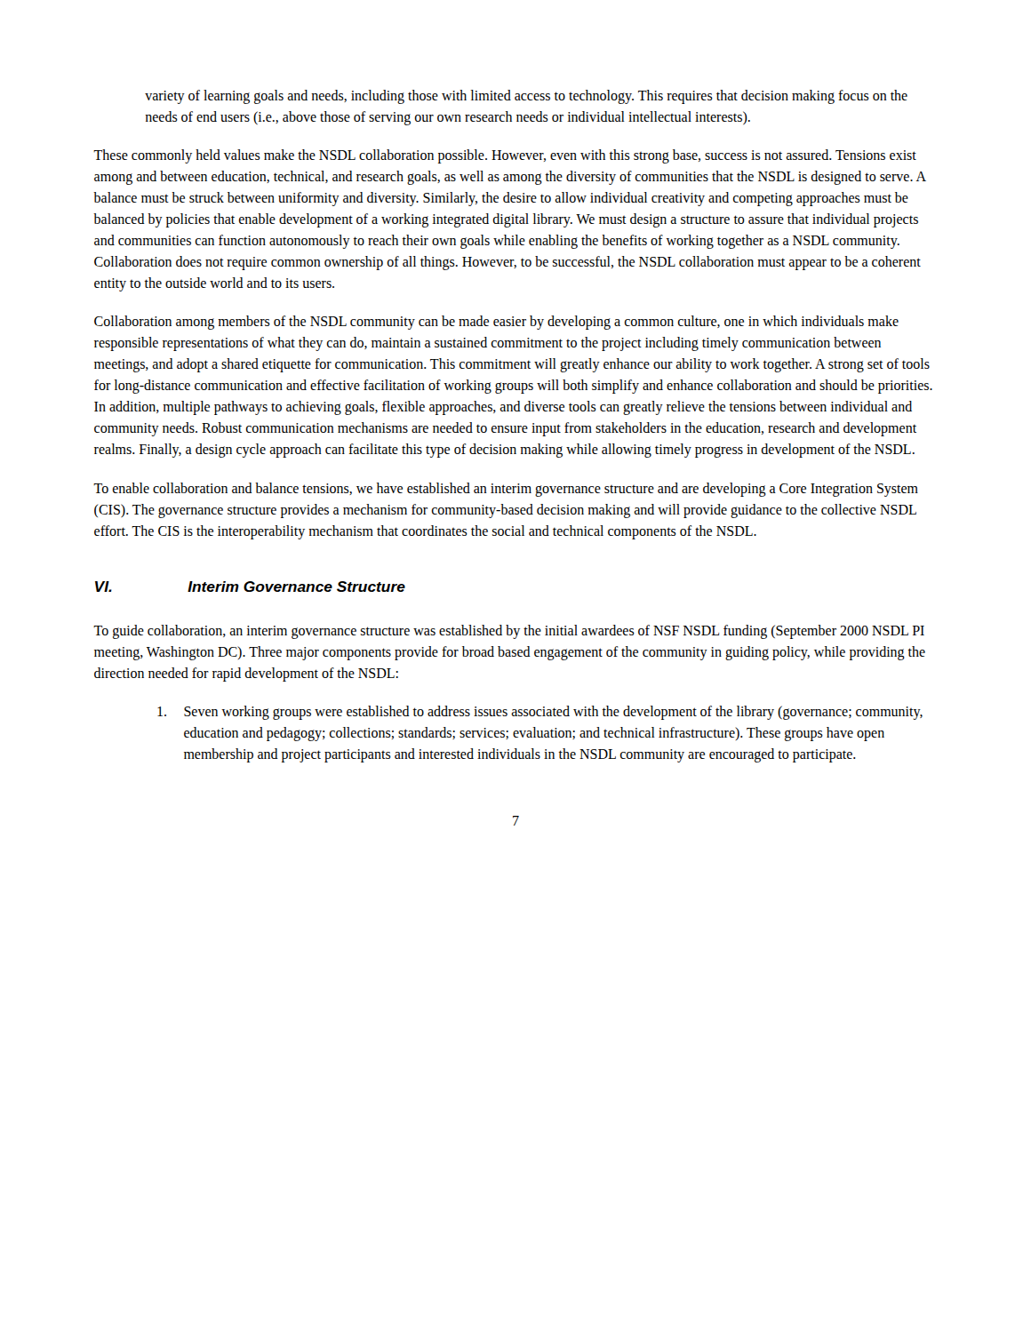variety of learning goals and needs, including those with limited access to technology. This requires that decision making focus on the needs of end users (i.e., above those of serving our own research needs or individual intellectual interests).
These commonly held values make the NSDL collaboration possible. However, even with this strong base, success is not assured. Tensions exist among and between education, technical, and research goals, as well as among the diversity of communities that the NSDL is designed to serve. A balance must be struck between uniformity and diversity. Similarly, the desire to allow individual creativity and competing approaches must be balanced by policies that enable development of a working integrated digital library. We must design a structure to assure that individual projects and communities can function autonomously to reach their own goals while enabling the benefits of working together as a NSDL community. Collaboration does not require common ownership of all things. However, to be successful, the NSDL collaboration must appear to be a coherent entity to the outside world and to its users.
Collaboration among members of the NSDL community can be made easier by developing a common culture, one in which individuals make responsible representations of what they can do, maintain a sustained commitment to the project including timely communication between meetings, and adopt a shared etiquette for communication. This commitment will greatly enhance our ability to work together. A strong set of tools for long-distance communication and effective facilitation of working groups will both simplify and enhance collaboration and should be priorities. In addition, multiple pathways to achieving goals, flexible approaches, and diverse tools can greatly relieve the tensions between individual and community needs. Robust communication mechanisms are needed to ensure input from stakeholders in the education, research and development realms. Finally, a design cycle approach can facilitate this type of decision making while allowing timely progress in development of the NSDL.
To enable collaboration and balance tensions, we have established an interim governance structure and are developing a Core Integration System (CIS). The governance structure provides a mechanism for community-based decision making and will provide guidance to the collective NSDL effort. The CIS is the interoperability mechanism that coordinates the social and technical components of the NSDL.
VI. Interim Governance Structure
To guide collaboration, an interim governance structure was established by the initial awardees of NSF NSDL funding (September 2000 NSDL PI meeting, Washington DC). Three major components provide for broad based engagement of the community in guiding policy, while providing the direction needed for rapid development of the NSDL:
Seven working groups were established to address issues associated with the development of the library (governance; community, education and pedagogy; collections; standards; services; evaluation; and technical infrastructure). These groups have open membership and project participants and interested individuals in the NSDL community are encouraged to participate.
7